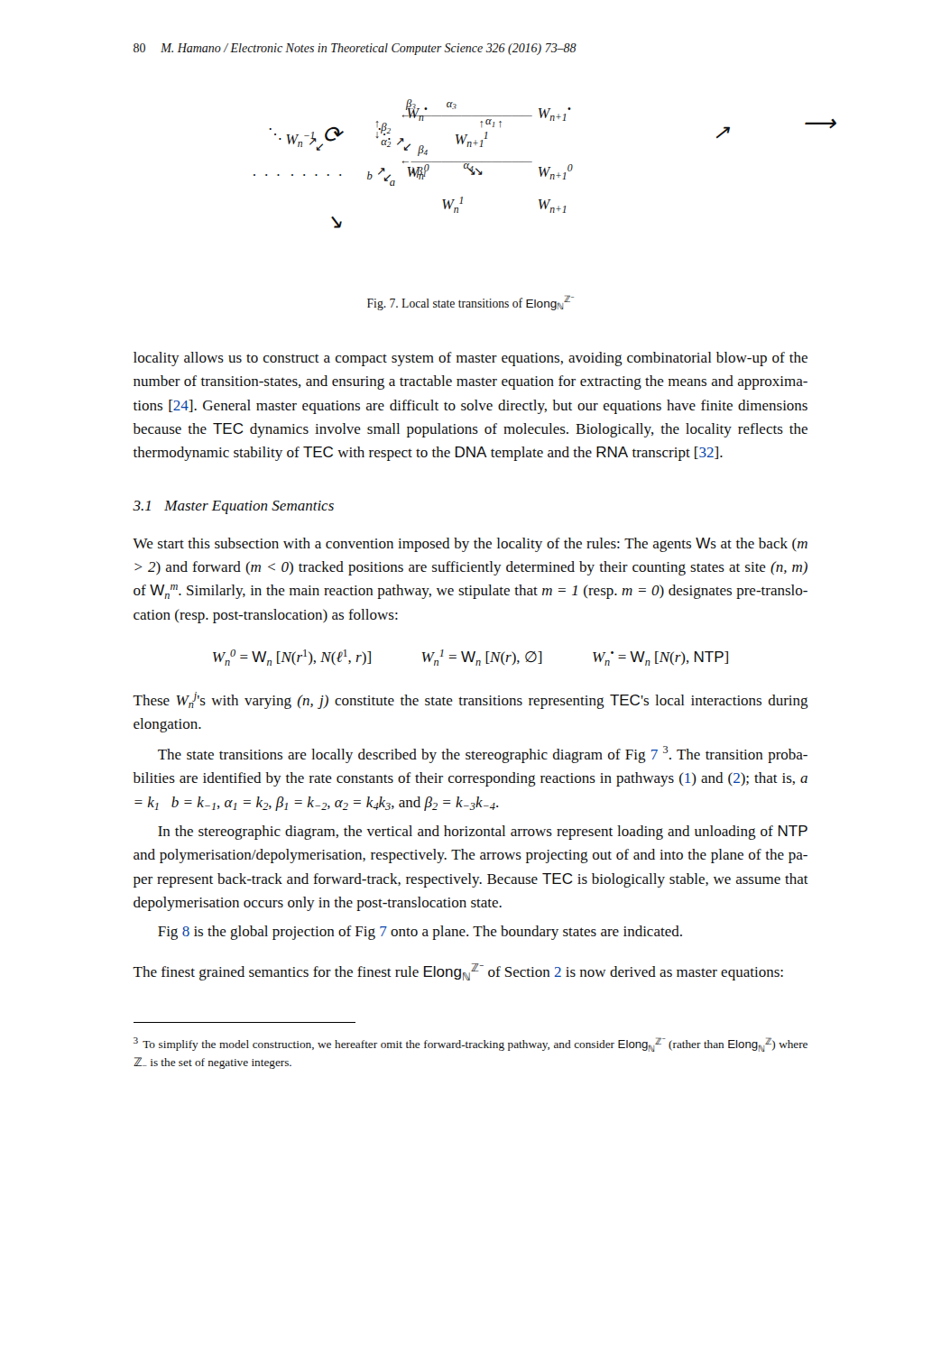80 M. Hamano / Electronic Notes in Theoretical Computer Science 326 (2016) 73–88
Wn• β3 ←———————————— α3 Wn+1• β2 ↑ ↓ α2 ↑ α1 ↑ ⋱ Wn−1 ⋱ Wn+11 ↗ ↙ ↗ ↙ · · · · · · · · Wn0 β4 ←———————————— α4 Wn+10 ↓ β1 b ↗ ↙ a Wn1 Wn+1 ↘ ↘ ⟳ ⟶ ↗ ↘
Fig. 7. Local state transitions of Elongℕℤ−
locality allows us to construct a compact system of master equations, avoiding combinatorial blow-up of the number of transition-states, and ensuring a tractable master equation for extracting the means and approximations [24]. General master equations are difficult to solve directly, but our equations have finite dimensions because the TEC dynamics involve small populations of molecules. Biologically, the locality reflects the thermodynamic stability of TEC with respect to the DNA template and the RNA transcript [32].
3.1 Master Equation Semantics
We start this subsection with a convention imposed by the locality of the rules: The agents Ws at the back (m > 2) and forward (m < 0) tracked positions are sufficiently determined by their counting states at site (n, m) of Wnm. Similarly, in the main reaction pathway, we stipulate that m = 1 (resp. m = 0) designates pre-translocation (resp. post-translocation) as follows:
Wn0 = Wn [N(r1), N(ℓ1, r)] Wn1 = Wn [N(r), ∅] Wn• = Wn [N(r), NTP]
These Wnj's with varying (n, j) constitute the state transitions representing TEC's local interactions during elongation.
The state transitions are locally described by the stereographic diagram of Fig 7 3. The transition probabilities are identified by the rate constants of their corresponding reactions in pathways (1) and (2); that is, a = k1 b = k−1, α1 = k2, β1 = k−2, α2 = k4k3, and β2 = k−3k−4.
In the stereographic diagram, the vertical and horizontal arrows represent loading and unloading of NTP and polymerisation/depolymerisation, respectively. The arrows projecting out of and into the plane of the paper represent back-track and forward-track, respectively. Because TEC is biologically stable, we assume that depolymerisation occurs only in the post-translocation state.
Fig 8 is the global projection of Fig 7 onto a plane. The boundary states are indicated.
The finest grained semantics for the finest rule Elongℕℤ− of Section 2 is now derived as master equations:
3 To simplify the model construction, we hereafter omit the forward-tracking pathway, and consider Elongℕℤ− (rather than Elongℕℤ) where ℤ− is the set of negative integers.